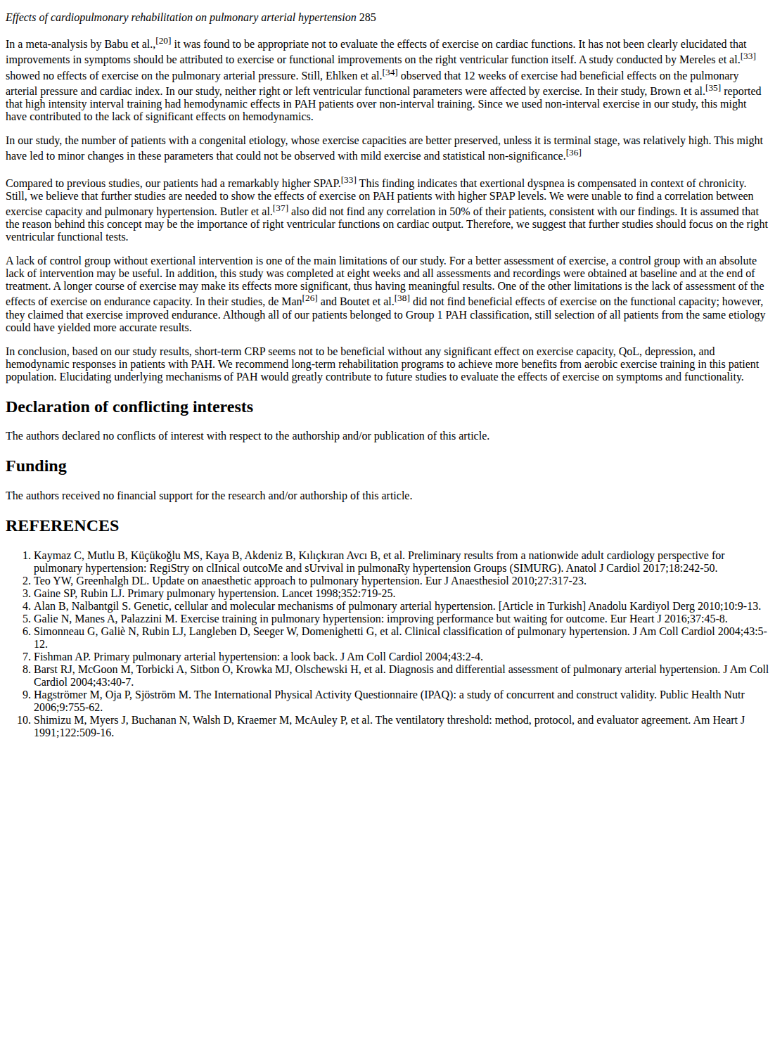Effects of cardiopulmonary rehabilitation on pulmonary arterial hypertension 285
In a meta-analysis by Babu et al.,[20] it was found to be appropriate not to evaluate the effects of exercise on cardiac functions. It has not been clearly elucidated that improvements in symptoms should be attributed to exercise or functional improvements on the right ventricular function itself. A study conducted by Mereles et al.[33] showed no effects of exercise on the pulmonary arterial pressure. Still, Ehlken et al.[34] observed that 12 weeks of exercise had beneficial effects on the pulmonary arterial pressure and cardiac index. In our study, neither right or left ventricular functional parameters were affected by exercise. In their study, Brown et al.[35] reported that high intensity interval training had hemodynamic effects in PAH patients over non-interval training. Since we used non-interval exercise in our study, this might have contributed to the lack of significant effects on hemodynamics.
In our study, the number of patients with a congenital etiology, whose exercise capacities are better preserved, unless it is terminal stage, was relatively high. This might have led to minor changes in these parameters that could not be observed with mild exercise and statistical non-significance.[36]
Compared to previous studies, our patients had a remarkably higher SPAP.[33] This finding indicates that exertional dyspnea is compensated in context of chronicity. Still, we believe that further studies are needed to show the effects of exercise on PAH patients with higher SPAP levels. We were unable to find a correlation between exercise capacity and pulmonary hypertension. Butler et al.[37] also did not find any correlation in 50% of their patients, consistent with our findings. It is assumed that the reason behind this concept may be the importance of right ventricular functions on cardiac output. Therefore, we suggest that further studies should focus on the right ventricular functional tests.
A lack of control group without exertional intervention is one of the main limitations of our study. For a better assessment of exercise, a control group with an absolute lack of intervention may be useful. In addition, this study was completed at eight weeks and all assessments and recordings were obtained at baseline and at the end of treatment. A longer course of exercise may make its effects more significant, thus having meaningful results. One of the other limitations is the lack of assessment of the effects of exercise on endurance capacity. In their studies, de Man[26] and Boutet et al.[38] did not find beneficial effects of exercise on the functional capacity; however, they claimed that exercise improved endurance. Although all of our patients belonged to Group 1 PAH classification, still selection of all patients from the same etiology could have yielded more accurate results.
In conclusion, based on our study results, short-term CRP seems not to be beneficial without any significant effect on exercise capacity, QoL, depression, and hemodynamic responses in patients with PAH. We recommend long-term rehabilitation programs to achieve more benefits from aerobic exercise training in this patient population. Elucidating underlying mechanisms of PAH would greatly contribute to future studies to evaluate the effects of exercise on symptoms and functionality.
Declaration of conflicting interests
The authors declared no conflicts of interest with respect to the authorship and/or publication of this article.
Funding
The authors received no financial support for the research and/or authorship of this article.
REFERENCES
Kaymaz C, Mutlu B, Küçükoğlu MS, Kaya B, Akdeniz B, Kılıçkıran Avcı B, et al. Preliminary results from a nationwide adult cardiology perspective for pulmonary hypertension: RegiStry on clInical outcoMe and sUrvival in pulmonaRy hypertension Groups (SIMURG). Anatol J Cardiol 2017;18:242-50.
Teo YW, Greenhalgh DL. Update on anaesthetic approach to pulmonary hypertension. Eur J Anaesthesiol 2010;27:317-23.
Gaine SP, Rubin LJ. Primary pulmonary hypertension. Lancet 1998;352:719-25.
Alan B, Nalbantgil S. Genetic, cellular and molecular mechanisms of pulmonary arterial hypertension. [Article in Turkish] Anadolu Kardiyol Derg 2010;10:9-13.
Galie N, Manes A, Palazzini M. Exercise training in pulmonary hypertension: improving performance but waiting for outcome. Eur Heart J 2016;37:45-8.
Simonneau G, Galiè N, Rubin LJ, Langleben D, Seeger W, Domenighetti G, et al. Clinical classification of pulmonary hypertension. J Am Coll Cardiol 2004;43:5-12.
Fishman AP. Primary pulmonary arterial hypertension: a look back. J Am Coll Cardiol 2004;43:2-4.
Barst RJ, McGoon M, Torbicki A, Sitbon O, Krowka MJ, Olschewski H, et al. Diagnosis and differential assessment of pulmonary arterial hypertension. J Am Coll Cardiol 2004;43:40-7.
Hagströmer M, Oja P, Sjöström M. The International Physical Activity Questionnaire (IPAQ): a study of concurrent and construct validity. Public Health Nutr 2006;9:755-62.
Shimizu M, Myers J, Buchanan N, Walsh D, Kraemer M, McAuley P, et al. The ventilatory threshold: method, protocol, and evaluator agreement. Am Heart J 1991;122:509-16.